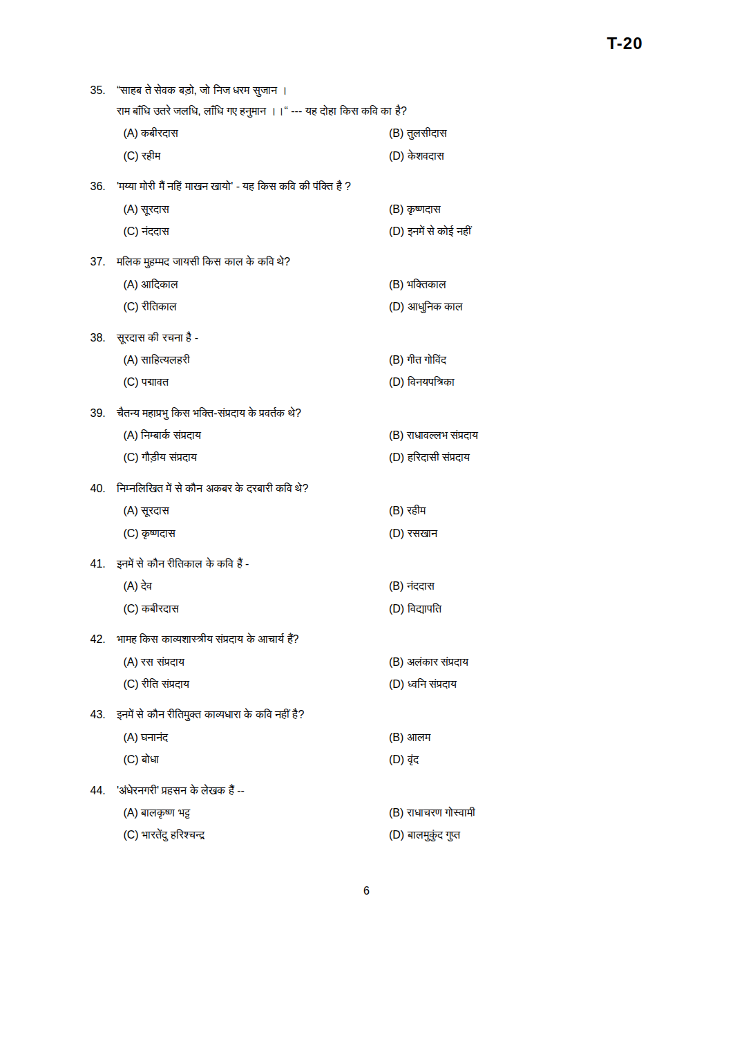T-20
35. “साहब ते सेवक बड़ो, जो निज धरम सुजान । राम बाँधि उतरे जलधि, लाँधि गए हनुमान ।।“ --- यह दोहा किस कवि का है?
(A) कबीरदास (B) तुलसीदास (C) रहीम (D) केशवदास
36. 'मय्या मोरी मैं नहिं माखन खायो' - यह किस कवि की पंक्ति है ?
(A) सूरदास (B) कृष्णदास (C) नंददास (D) इनमें से कोई नहीं
37. मलिक मुहम्मद जायसी किस काल के कवि थे?
(A) आदिकाल (B) भक्तिकाल (C) रीतिकाल (D) आधुनिक काल
38. सूरदास की रचना है -
(A) साहित्यलहरी (B) गीत गोविंद (C) पद्मावत (D) विनयपत्रिका
39. चैतन्य महाप्रभु किस भक्ति-संप्रदाय के प्रवर्तक थे?
(A) निम्बार्क संप्रदाय (B) राधावल्लभ संप्रदाय (C) गौड़ीय संप्रदाय (D) हरिदासी संप्रदाय
40. निम्नलिखित में से कौन अकबर के दरबारी कवि थे?
(A) सूरदास (B) रहीम (C) कृष्णदास (D) रसखान
41. इनमें से कौन रीतिकाल के कवि हैं -
(A) देव (B) नंददास (C) कबीरदास (D) विद्यापति
42. भामह किस काव्यशास्त्रीय संप्रदाय के आचार्य हैं?
(A) रस संप्रदाय (B) अलंकार संप्रदाय (C) रीति संप्रदाय (D) ध्वनि संप्रदाय
43. इनमें से कौन रीतिमुक्त काव्यधारा के कवि नहीं है?
(A) घनानंद (B) आलम (C) बोधा (D) वृंद
44. 'अंधेरनगरी' प्रहसन के लेखक हैं --
(A) बालकृष्ण भट्ट (B) राधाचरण गोस्वामी (C) भारतेंदु हरिश्चन्द्र (D) बालमुकुंद गुप्त
6